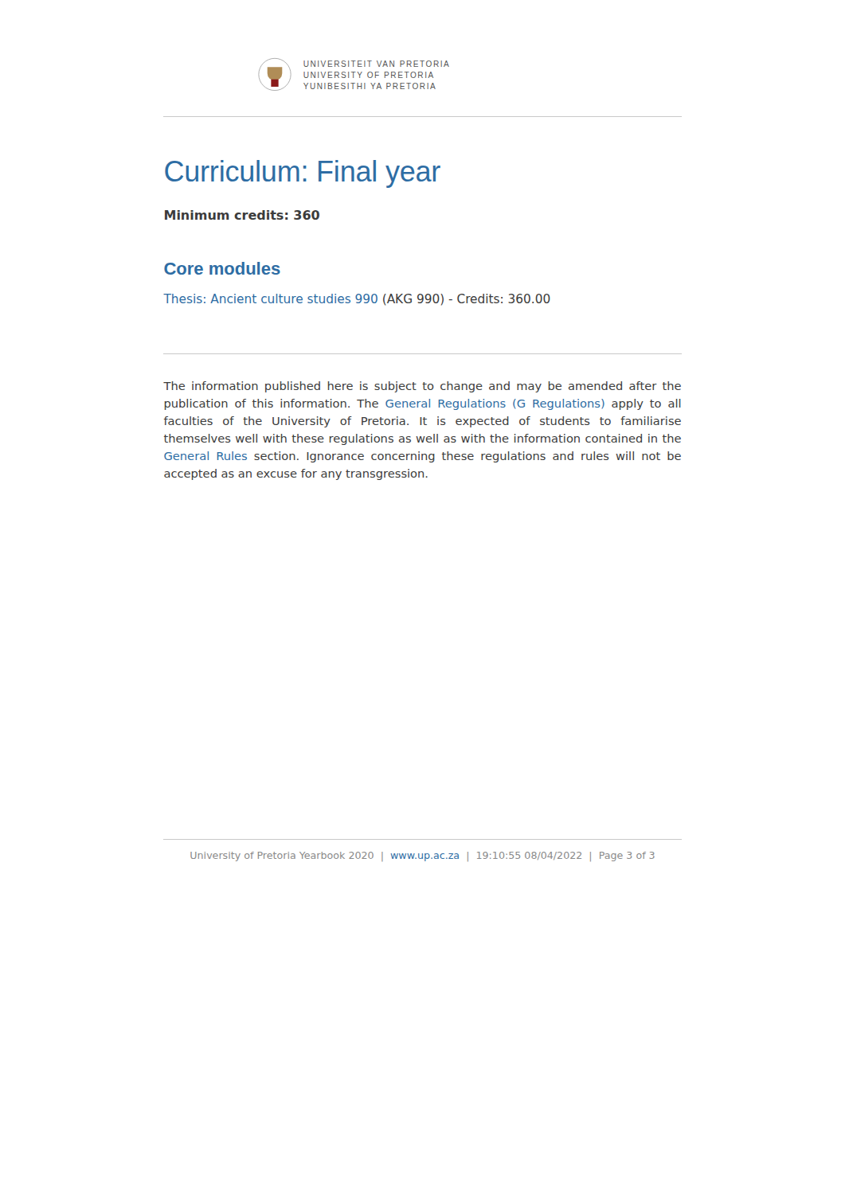Curriculum: Final year
Minimum credits: 360
Core modules
Thesis: Ancient culture studies 990 (AKG 990) - Credits: 360.00
The information published here is subject to change and may be amended after the publication of this information. The General Regulations (G Regulations) apply to all faculties of the University of Pretoria. It is expected of students to familiarise themselves well with these regulations as well as with the information contained in the General Rules section. Ignorance concerning these regulations and rules will not be accepted as an excuse for any transgression.
University of Pretoria Yearbook 2020 | www.up.ac.za | 19:10:55 08/04/2022 | Page 3 of 3